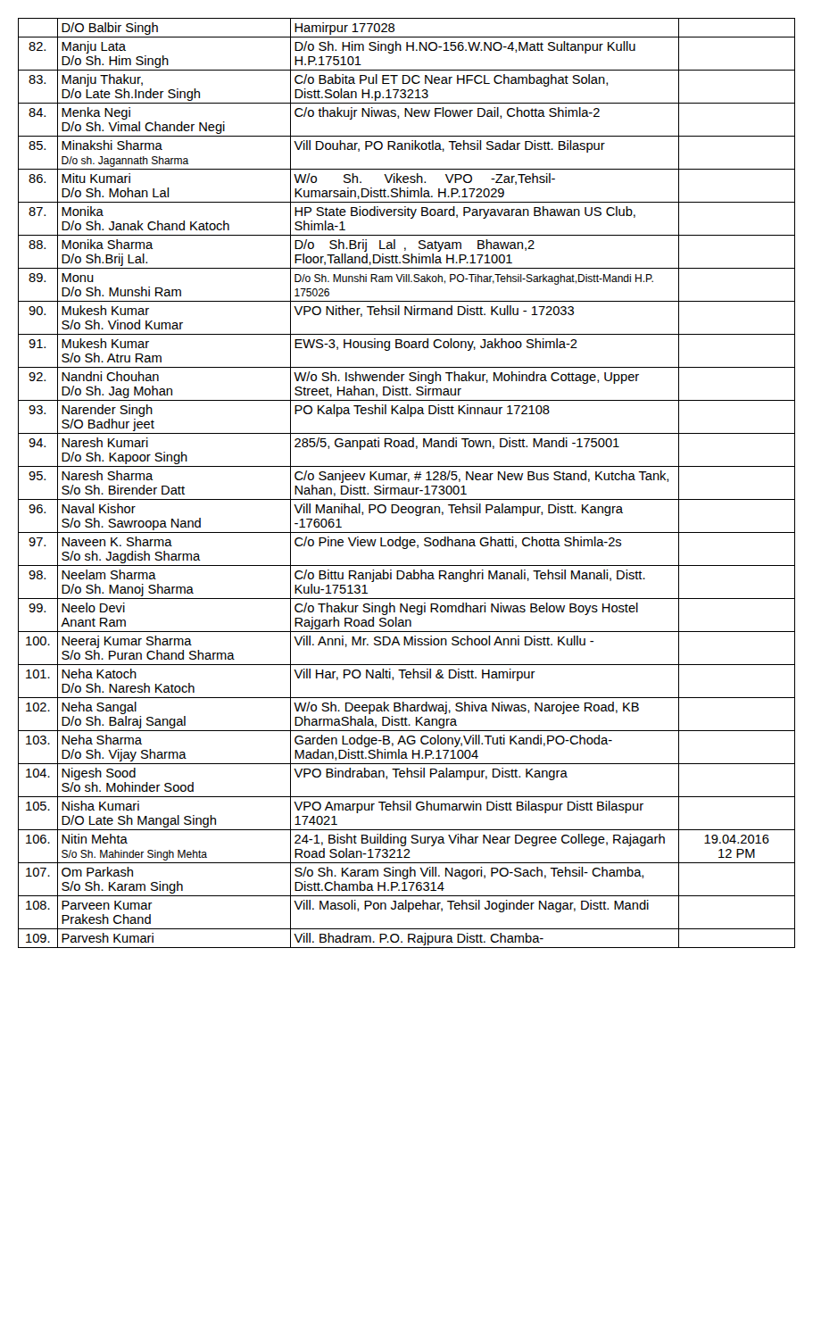| | D/O Balbir Singh | Hamirpur 177028 | |
| 82. | Manju Lata D/o Sh. Him Singh | D/o Sh. Him Singh H.NO-156.W.NO-4,Matt Sultanpur Kullu H.P.175101 | |
| 83. | Manju Thakur, D/o Late Sh.Inder Singh | C/o Babita Pul ET DC Near HFCL Chambaghat Solan, Distt.Solan H.p.173213 | |
| 84. | Menka Negi D/o Sh. Vimal Chander Negi | C/o thakujr Niwas, New Flower Dail, Chotta Shimla-2 | |
| 85. | Minakshi Sharma D/o sh. Jagannath Sharma | Vill Douhar, PO Ranikotla, Tehsil Sadar Distt. Bilaspur | |
| 86. | Mitu Kumari D/o Sh. Mohan Lal | W/o Sh. Vikesh. VPO -Zar,Tehsil-Kumarsain,Distt.Shimla. H.P.172029 | |
| 87. | Monika D/o Sh. Janak Chand Katoch | HP State Biodiversity Board, Paryavaran Bhawan US Club, Shimla-1 | |
| 88. | Monika Sharma D/o Sh.Brij Lal. | D/o Sh.Brij Lal , Satyam Bhawan,2 Floor,Talland,Distt.Shimla H.P.171001 | |
| 89. | Monu D/o Sh. Munshi Ram | D/o Sh. Munshi Ram Vill.Sakoh, PO-Tihar,Tehsil-Sarkaghat,Distt-Mandi H.P. 175026 | |
| 90. | Mukesh Kumar S/o Sh. Vinod Kumar | VPO Nither, Tehsil Nirmand Distt. Kullu - 172033 | |
| 91. | Mukesh Kumar S/o Sh. Atru Ram | EWS-3, Housing Board Colony, Jakhoo Shimla-2 | |
| 92. | Nandni Chouhan D/o Sh. Jag Mohan | W/o Sh. Ishwender Singh Thakur, Mohindra Cottage, Upper Street, Hahan, Distt. Sirmaur | |
| 93. | Narender Singh S/O Badhur jeet | PO Kalpa Teshil Kalpa Distt Kinnaur 172108 | |
| 94. | Naresh Kumari D/o Sh. Kapoor Singh | 285/5, Ganpati Road, Mandi Town, Distt. Mandi -175001 | |
| 95. | Naresh Sharma S/o Sh. Birender Datt | C/o Sanjeev Kumar, # 128/5, Near New Bus Stand, Kutcha Tank, Nahan, Distt. Sirmaur-173001 | |
| 96. | Naval Kishor S/o Sh. Sawroopa Nand | Vill Manihal, PO Deogran, Tehsil Palampur, Distt. Kangra -176061 | |
| 97. | Naveen K. Sharma S/o sh. Jagdish Sharma | C/o Pine View Lodge, Sodhana Ghatti, Chotta Shimla-2s | |
| 98. | Neelam Sharma D/o Sh. Manoj Sharma | C/o Bittu Ranjabi Dabha Ranghri Manali, Tehsil Manali, Distt. Kulu-175131 | |
| 99. | Neelo Devi Anant Ram | C/o Thakur Singh Negi Romdhari Niwas Below Boys Hostel Rajgarh Road Solan | |
| 100. | Neeraj Kumar Sharma S/o Sh. Puran Chand Sharma | Vill. Anni, Mr. SDA Mission School Anni Distt. Kullu - | |
| 101. | Neha Katoch D/o Sh. Naresh Katoch | Vill Har, PO Nalti, Tehsil & Distt. Hamirpur | |
| 102. | Neha Sangal D/o Sh. Balraj Sangal | W/o Sh. Deepak Bhardwaj, Shiva Niwas, Narojee Road, KB DharmaShala, Distt. Kangra | |
| 103. | Neha Sharma D/o Sh. Vijay Sharma | Garden Lodge-B, AG Colony,Vill.Tuti Kandi,PO-Choda-Madan,Distt.Shimla H.P.171004 | |
| 104. | Nigesh Sood S/o sh. Mohinder Sood | VPO Bindraban, Tehsil Palampur, Distt. Kangra | |
| 105. | Nisha Kumari D/O Late Sh Mangal Singh | VPO Amarpur Tehsil Ghumarwin Distt Bilaspur Distt Bilaspur 174021 | |
| 106. | Nitin Mehta S/o Sh. Mahinder Singh Mehta | 24-1, Bisht Building Surya Vihar Near Degree College, Rajagarh Road Solan-173212 | 19.04.2016 12 PM |
| 107. | Om Parkash S/o Sh. Karam Singh | S/o Sh. Karam Singh Vill. Nagori, PO-Sach, Tehsil- Chamba, Distt.Chamba H.P.176314 | |
| 108. | Parveen Kumar Prakesh Chand | Vill. Masoli, Pon Jalpehar, Tehsil Joginder Nagar, Distt. Mandi | |
| 109. | Parvesh Kumari | Vill. Bhadram. P.O. Rajpura Distt. Chamba- | |